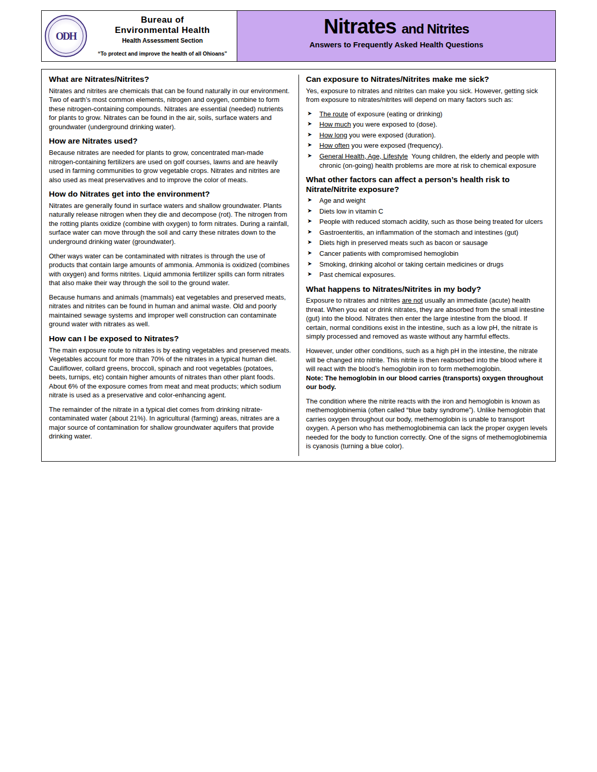ODH
Bureau of
Environmental Health
Health Assessment Section
“To protect and improve the health of all Ohioans”
Nitrates and Nitrites
Answers to Frequently Asked Health Questions
What are Nitrates/Nitrites?
Nitrates and nitrites are chemicals that can be found naturally in our environment. Two of earth’s most common elements, nitrogen and oxygen, combine to form these nitrogen-containing compounds. Nitrates are essential (needed) nutrients for plants to grow. Nitrates can be found in the air, soils, surface waters and groundwater (underground drinking water).
How are Nitrates used?
Because nitrates are needed for plants to grow, concentrated man-made nitrogen-containing fertilizers are used on golf courses, lawns and are heavily used in farming communities to grow vegetable crops. Nitrates and nitrites are also used as meat preservatives and to improve the color of meats.
How do Nitrates get into the environment?
Nitrates are generally found in surface waters and shallow groundwater. Plants naturally release nitrogen when they die and decompose (rot). The nitrogen from the rotting plants oxidize (combine with oxygen) to form nitrates. During a rainfall, surface water can move through the soil and carry these nitrates down to the underground drinking water (groundwater).
Other ways water can be contaminated with nitrates is through the use of products that contain large amounts of ammonia. Ammonia is oxidized (combines with oxygen) and forms nitrites. Liquid ammonia fertilizer spills can form nitrates that also make their way through the soil to the ground water.
Because humans and animals (mammals) eat vegetables and preserved meats, nitrates and nitrites can be found in human and animal waste. Old and poorly maintained sewage systems and improper well construction can contaminate ground water with nitrates as well.
How can I be exposed to Nitrates?
The main exposure route to nitrates is by eating vegetables and preserved meats. Vegetables account for more than 70% of the nitrates in a typical human diet. Cauliflower, collard greens, broccoli, spinach and root vegetables (potatoes, beets, turnips, etc) contain higher amounts of nitrates than other plant foods. About 6% of the exposure comes from meat and meat products; which sodium nitrate is used as a preservative and color-enhancing agent.
The remainder of the nitrate in a typical diet comes from drinking nitrate-contaminated water (about 21%). In agricultural (farming) areas, nitrates are a major source of contamination for shallow groundwater aquifers that provide drinking water.
Can exposure to Nitrates/Nitrites make me sick?
Yes, exposure to nitrates and nitrites can make you sick. However, getting sick from exposure to nitrates/nitrites will depend on many factors such as:
The route of exposure (eating or drinking)
How much you were exposed to (dose).
How long you were exposed (duration).
How often you were exposed (frequency).
General Health, Age, Lifestyle Young children, the elderly and people with chronic (on-going) health problems are more at risk to chemical exposure
What other factors can affect a person’s health risk to Nitrate/Nitrite exposure?
Age and weight
Diets low in vitamin C
People with reduced stomach acidity, such as those being treated for ulcers
Gastroenteritis, an inflammation of the stomach and intestines (gut)
Diets high in preserved meats such as bacon or sausage
Cancer patients with compromised hemoglobin
Smoking, drinking alcohol or taking certain medicines or drugs
Past chemical exposures.
What happens to Nitrates/Nitrites in my body?
Exposure to nitrates and nitrites are not usually an immediate (acute) health threat. When you eat or drink nitrates, they are absorbed from the small intestine (gut) into the blood. Nitrates then enter the large intestine from the blood. If certain, normal conditions exist in the intestine, such as a low pH, the nitrate is simply processed and removed as waste without any harmful effects.
However, under other conditions, such as a high pH in the intestine, the nitrate will be changed into nitrite. This nitrite is then reabsorbed into the blood where it will react with the blood’s hemoglobin iron to form methemoglobin.
Note: The hemoglobin in our blood carries (transports) oxygen throughout our body.
The condition where the nitrite reacts with the iron and hemoglobin is known as methemoglobinemia (often called “blue baby syndrome”). Unlike hemoglobin that carries oxygen throughout our body, methemoglobin is unable to transport oxygen. A person who has methemoglobinemia can lack the proper oxygen levels needed for the body to function correctly. One of the signs of methemoglobinemia is cyanosis (turning a blue color).